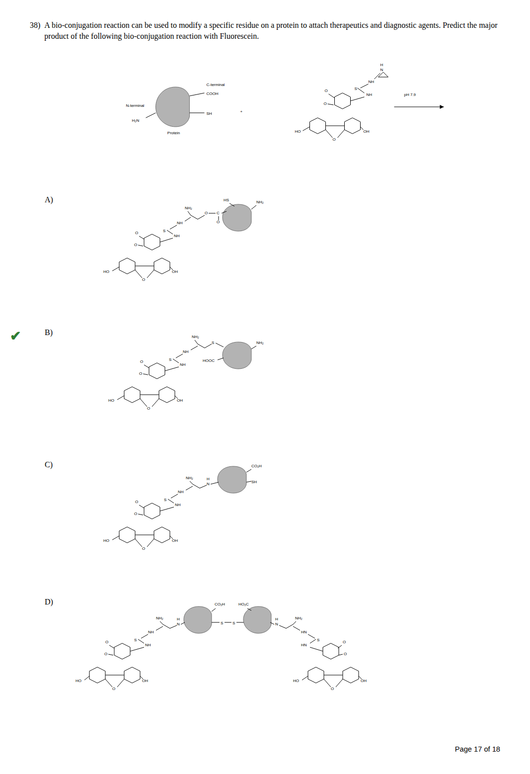38)
A bio-conjugation reaction can be used to modify a specific residue on a protein to attach therapeutics and diagnostic agents. Predict the major product of the following bio-conjugation reaction with Fluorescein.
Protein C-terminal COOH SH N-terminal H₂N + H N NH S NH O O O HO OH pH 7.9
A)
HS NH₂ O C O NH₂ NH S NH O O O HO OH
✔
B)
NH₂ HOOC S NH₂ NH S NH O O O HO OH
C)
CO₂H SH N H NH₂ NH S NH O O O HO OH
D)
CO₂H S S HO₂C N H NH₂ NH S NH O O O HO OH N H NH₂ HN S HN O O O HO OH
Page 17 of 18